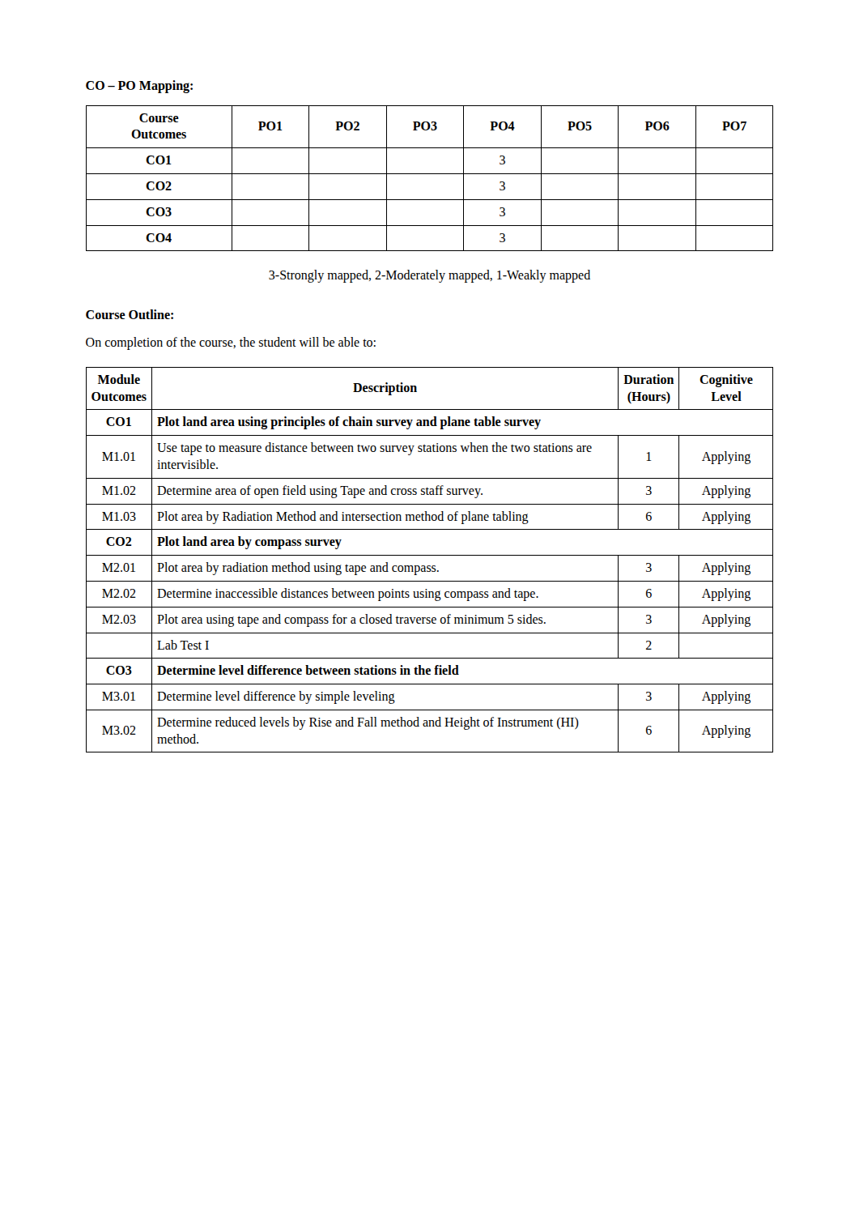CO – PO Mapping:
| Course Outcomes | PO1 | PO2 | PO3 | PO4 | PO5 | PO6 | PO7 |
| --- | --- | --- | --- | --- | --- | --- | --- |
| CO1 | | | | 3 | | | |
| CO2 | | | | 3 | | | |
| CO3 | | | | 3 | | | |
| CO4 | | | | 3 | | | |
3-Strongly mapped, 2-Moderately mapped, 1-Weakly mapped
Course Outline:
On completion of the course, the student will be able to:
| Module Outcomes | Description | Duration (Hours) | Cognitive Level |
| --- | --- | --- | --- |
| CO1 | Plot land area using principles of chain survey and plane table survey |
| M1.01 | Use tape to measure distance between two survey stations when the two stations are intervisible. | 1 | Applying |
| M1.02 | Determine area of open field using Tape and cross staff survey. | 3 | Applying |
| M1.03 | Plot area by Radiation Method and intersection method of plane tabling | 6 | Applying |
| CO2 | Plot land area by compass survey |
| M2.01 | Plot area by radiation method using tape and compass. | 3 | Applying |
| M2.02 | Determine inaccessible distances between points using compass and tape. | 6 | Applying |
| M2.03 | Plot area using tape and compass for a closed traverse of minimum 5 sides. | 3 | Applying |
| | Lab Test I | 2 | |
| CO3 | Determine level difference between stations in the field |
| M3.01 | Determine level difference by simple leveling | 3 | Applying |
| M3.02 | Determine reduced levels by Rise and Fall method and Height of Instrument (HI) method. | 6 | Applying |